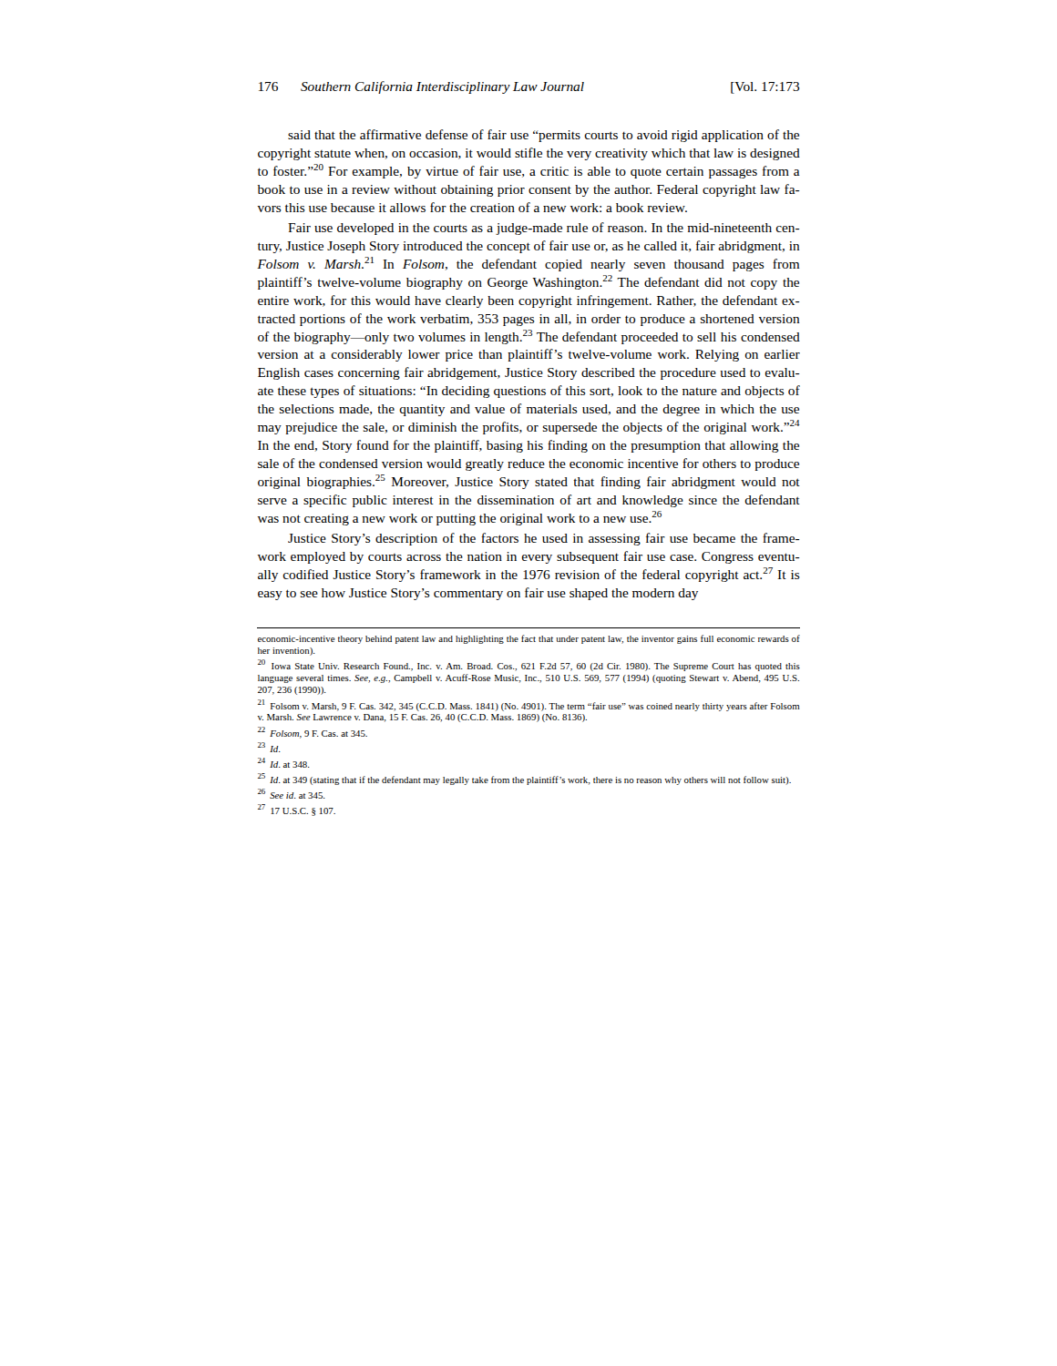176 Southern California Interdisciplinary Law Journal[Vol. 17:173
said that the affirmative defense of fair use “permits courts to avoid rigid application of the copyright statute when, on occasion, it would stifle the very creativity which that law is designed to foster.”20 For example, by virtue of fair use, a critic is able to quote certain passages from a book to use in a review without obtaining prior consent by the author. Federal copyright law favors this use because it allows for the creation of a new work: a book review.
Fair use developed in the courts as a judge-made rule of reason. In the mid-nineteenth century, Justice Joseph Story introduced the concept of fair use or, as he called it, fair abridgment, in Folsom v. Marsh.21 In Folsom, the defendant copied nearly seven thousand pages from plaintiff’s twelve-volume biography on George Washington.22 The defendant did not copy the entire work, for this would have clearly been copyright infringement. Rather, the defendant extracted portions of the work verbatim, 353 pages in all, in order to produce a shortened version of the biography—only two volumes in length.23 The defendant proceeded to sell his condensed version at a considerably lower price than plaintiff’s twelve-volume work. Relying on earlier English cases concerning fair abridgement, Justice Story described the procedure used to evaluate these types of situations: “In deciding questions of this sort, look to the nature and objects of the selections made, the quantity and value of materials used, and the degree in which the use may prejudice the sale, or diminish the profits, or supersede the objects of the original work.”24 In the end, Story found for the plaintiff, basing his finding on the presumption that allowing the sale of the condensed version would greatly reduce the economic incentive for others to produce original biographies.25 Moreover, Justice Story stated that finding fair abridgment would not serve a specific public interest in the dissemination of art and knowledge since the defendant was not creating a new work or putting the original work to a new use.26
Justice Story’s description of the factors he used in assessing fair use became the framework employed by courts across the nation in every subsequent fair use case. Congress eventually codified Justice Story’s framework in the 1976 revision of the federal copyright act.27 It is easy to see how Justice Story’s commentary on fair use shaped the modern day
economic-incentive theory behind patent law and highlighting the fact that under patent law, the inventor gains full economic rewards of her invention).
20 Iowa State Univ. Research Found., Inc. v. Am. Broad. Cos., 621 F.2d 57, 60 (2d Cir. 1980). The Supreme Court has quoted this language several times. See, e.g., Campbell v. Acuff-Rose Music, Inc., 510 U.S. 569, 577 (1994) (quoting Stewart v. Abend, 495 U.S. 207, 236 (1990)).
21 Folsom v. Marsh, 9 F. Cas. 342, 345 (C.C.D. Mass. 1841) (No. 4901). The term “fair use” was coined nearly thirty years after Folsom v. Marsh. See Lawrence v. Dana, 15 F. Cas. 26, 40 (C.C.D. Mass. 1869) (No. 8136).
22 Folsom, 9 F. Cas. at 345.
23 Id.
24 Id. at 348.
25 Id. at 349 (stating that if the defendant may legally take from the plaintiff’s work, there is no reason why others will not follow suit).
26 See id. at 345.
27 17 U.S.C. § 107.